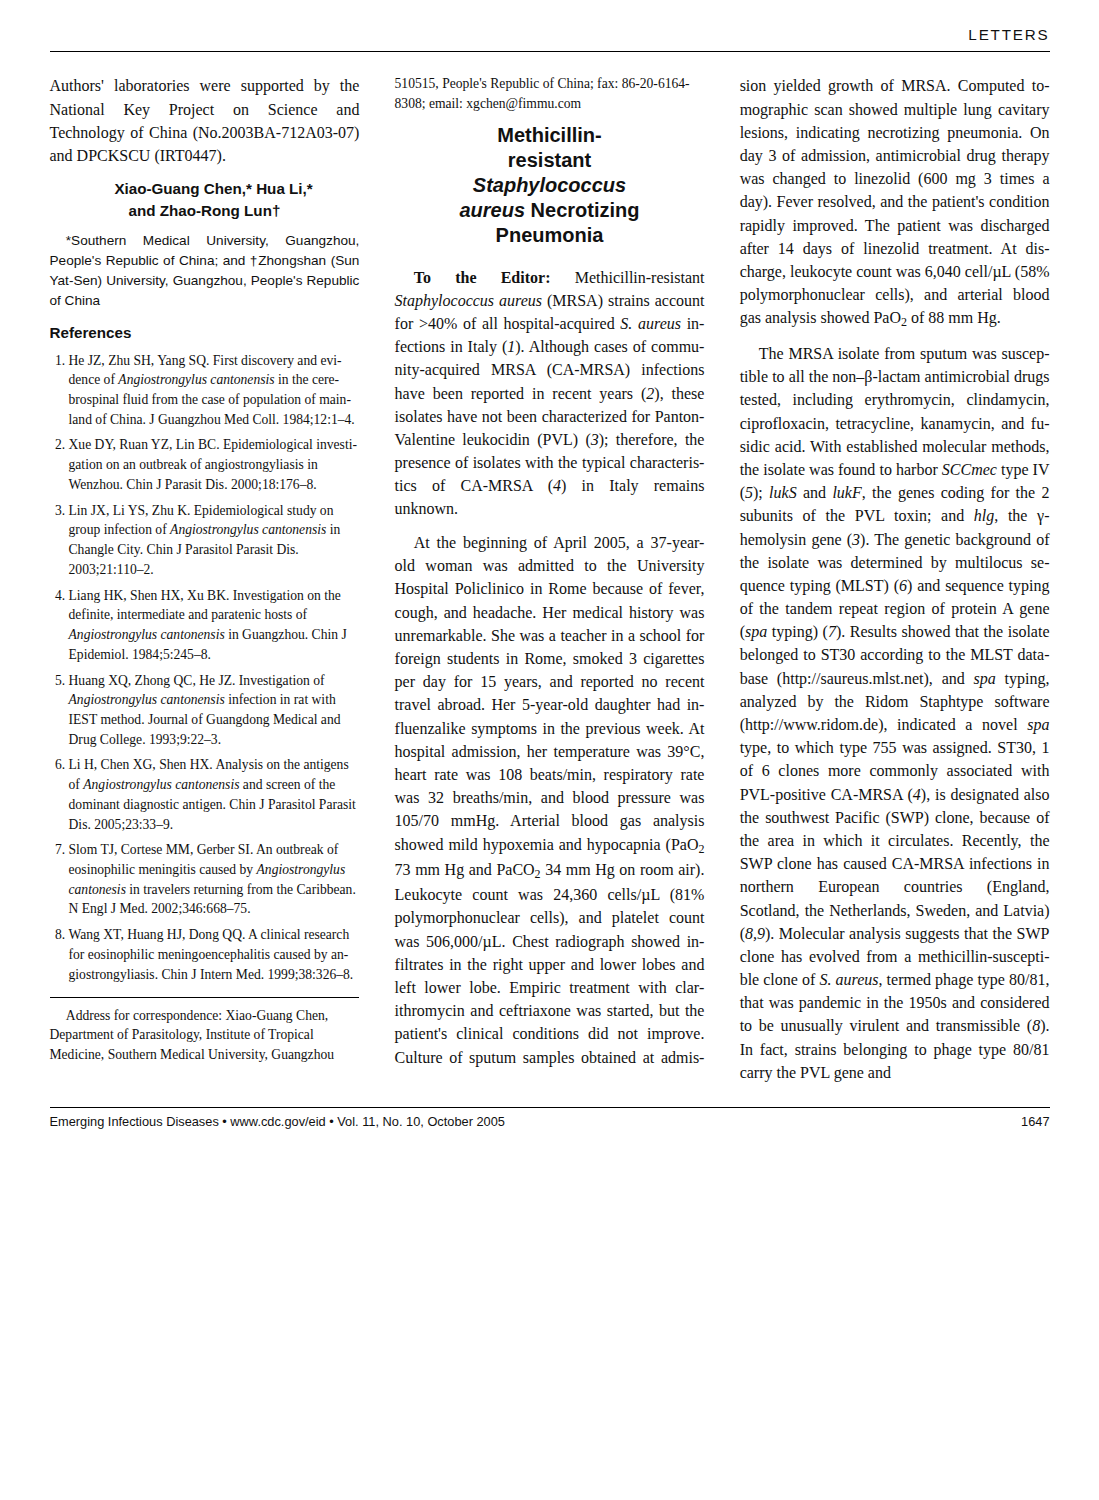LETTERS
Authors' laboratories were supported by the National Key Project on Science and Technology of China (No.2003BA-712A03-07) and DPCKSCU (IRT0447).
Xiao-Guang Chen,* Hua Li,*
and Zhao-Rong Lun†
*Southern Medical University, Guangzhou, People's Republic of China; and †Zhongshan (Sun Yat-Sen) University, Guangzhou, People's Republic of China
References
He JZ, Zhu SH, Yang SQ. First discovery and evidence of Angiostrongylus cantonensis in the cerebrospinal fluid from the case of population of mainland of China. J Guangzhou Med Coll. 1984;12:1–4.
Xue DY, Ruan YZ, Lin BC. Epidemiological investigation on an outbreak of angiostrongyliasis in Wenzhou. Chin J Parasit Dis. 2000;18:176–8.
Lin JX, Li YS, Zhu K. Epidemiological study on group infection of Angiostrongylus cantonensis in Changle City. Chin J Parasitol Parasit Dis. 2003;21:110–2.
Liang HK, Shen HX, Xu BK. Investigation on the definite, intermediate and paratenic hosts of Angiostrongylus cantonensis in Guangzhou. Chin J Epidemiol. 1984;5:245–8.
Huang XQ, Zhong QC, He JZ. Investigation of Angiostrongylus cantonensis infection in rat with IEST method. Journal of Guangdong Medical and Drug College. 1993;9:22–3.
Li H, Chen XG, Shen HX. Analysis on the antigens of Angiostrongylus cantonensis and screen of the dominant diagnostic antigen. Chin J Parasitol Parasit Dis. 2005;23:33–9.
Slom TJ, Cortese MM, Gerber SI. An outbreak of eosinophilic meningitis caused by Angiostrongylus cantonesis in travelers returning from the Caribbean. N Engl J Med. 2002;346:668–75.
Wang XT, Huang HJ, Dong QQ. A clinical research for eosinophilic meningoencephalitis caused by angiostrongyliasis. Chin J Intern Med. 1999;38:326–8.
Address for correspondence: Xiao-Guang Chen, Department of Parasitology, Institute of Tropical Medicine, Southern Medical University, Guangzhou 510515, People's Republic of China; fax: 86-20-6164-8308; email: xgchen@fimmu.com
Methicillin-
resistant
Staphylococcus
aureus Necrotizing
Pneumonia
To the Editor: Methicillin-resistant Staphylococcus aureus (MRSA) strains account for >40% of all hospital-acquired S. aureus infections in Italy (1). Although cases of community-acquired MRSA (CA-MRSA) infections have been reported in recent years (2), these isolates have not been characterized for Panton-Valentine leukocidin (PVL) (3); therefore, the presence of isolates with the typical characteristics of CA-MRSA (4) in Italy remains unknown.
At the beginning of April 2005, a 37-year-old woman was admitted to the University Hospital Policlinico in Rome because of fever, cough, and headache. Her medical history was unremarkable. She was a teacher in a school for foreign students in Rome, smoked 3 cigarettes per day for 15 years, and reported no recent travel abroad. Her 5-year-old daughter had influenzalike symptoms in the previous week. At hospital admission, her temperature was 39°C, heart rate was 108 beats/min, respiratory rate was 32 breaths/min, and blood pressure was 105/70 mmHg. Arterial blood gas analysis showed mild hypoxemia and hypocapnia (PaO2 73 mm Hg and PaCO2 34 mm Hg on room air). Leukocyte count was 24,360 cells/µL (81% polymorphonuclear cells), and platelet count was 506,000/µL. Chest radiograph showed infiltrates in the right upper and lower lobes and left lower lobe. Empiric treatment with clarithromycin and ceftriaxone was started, but the patient's clinical conditions did not improve. Culture of sputum samples obtained at admission yielded growth of MRSA. Computed tomographic scan showed multiple lung cavitary lesions, indicating necrotizing pneumonia. On day 3 of admission, antimicrobial drug therapy was changed to linezolid (600 mg 3 times a day). Fever resolved, and the patient's condition rapidly improved. The patient was discharged after 14 days of linezolid treatment. At discharge, leukocyte count was 6,040 cell/µL (58% polymorphonuclear cells), and arterial blood gas analysis showed PaO2 of 88 mm Hg.
The MRSA isolate from sputum was susceptible to all the non–β-lactam antimicrobial drugs tested, including erythromycin, clindamycin, ciprofloxacin, tetracycline, kanamycin, and fusidic acid. With established molecular methods, the isolate was found to harbor SCCmec type IV (5); lukS and lukF, the genes coding for the 2 subunits of the PVL toxin; and hlg, the γ-hemolysin gene (3). The genetic background of the isolate was determined by multilocus sequence typing (MLST) (6) and sequence typing of the tandem repeat region of protein A gene (spa typing) (7). Results showed that the isolate belonged to ST30 according to the MLST database (http://saureus.mlst.net), and spa typing, analyzed by the Ridom Staphtype software (http://www.ridom.de), indicated a novel spa type, to which type 755 was assigned. ST30, 1 of 6 clones more commonly associated with PVL-positive CA-MRSA (4), is designated also the southwest Pacific (SWP) clone, because of the area in which it circulates. Recently, the SWP clone has caused CA-MRSA infections in northern European countries (England, Scotland, the Netherlands, Sweden, and Latvia) (8,9). Molecular analysis suggests that the SWP clone has evolved from a methicillin-susceptible clone of S. aureus, termed phage type 80/81, that was pandemic in the 1950s and considered to be unusually virulent and transmissible (8). In fact, strains belonging to phage type 80/81 carry the PVL gene and
Emerging Infectious Diseases • www.cdc.gov/eid • Vol. 11, No. 10, October 2005 1647